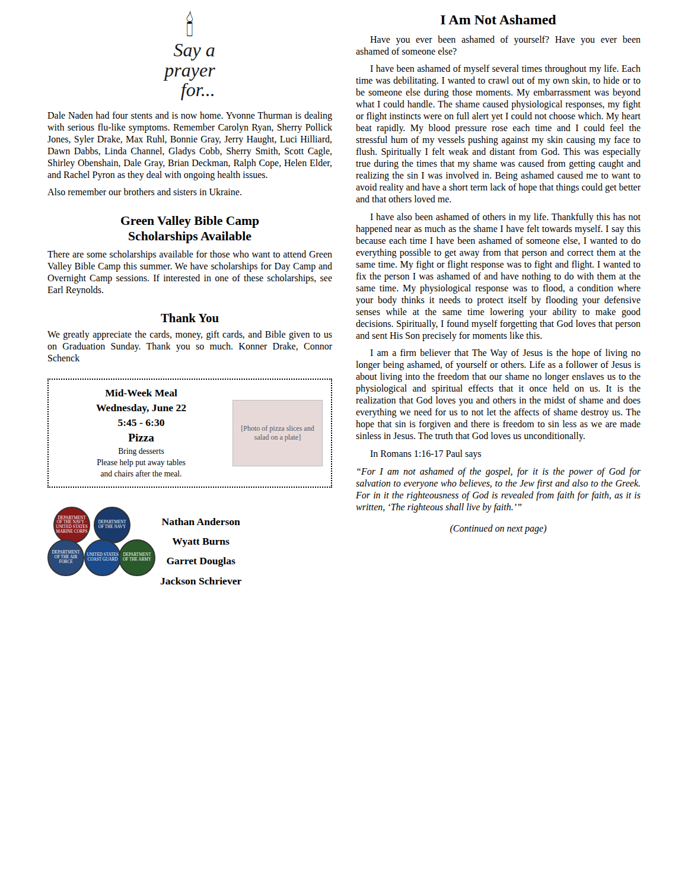🕯
Say a
prayer
for...
Dale Naden had four stents and is now home. Yvonne Thurman is dealing with serious flu-like symptoms. Remember Carolyn Ryan, Sherry Pollick Jones, Syler Drake, Max Ruhl, Bonnie Gray, Jerry Haught, Luci Hilliard, Dawn Dabbs, Linda Channel, Gladys Cobb, Sherry Smith, Scott Cagle, Shirley Obenshain, Dale Gray, Brian Deckman, Ralph Cope, Helen Elder, and Rachel Pyron as they deal with ongoing health issues.
Also remember our brothers and sisters in Ukraine.
Green Valley Bible Camp
Scholarships Available
There are some scholarships available for those who want to attend Green Valley Bible Camp this summer. We have scholarships for Day Camp and Overnight Camp sessions. If interested in one of these scholarships, see Earl Reynolds.
Thank You
We greatly appreciate the cards, money, gift cards, and Bible given to us on Graduation Sunday. Thank you so much. Konner Drake, Connor Schenck
Mid-Week Meal
Wednesday, June 22
5:45 - 6:30
Pizza
Bring desserts
Please help put away tables
and chairs after the meal.
[Photo of pizza slices and salad on a plate]
DEPARTMENT OF THE NAVY · UNITED STATES MARINE CORPS
DEPARTMENT OF THE NAVY
DEPARTMENT OF THE AIR FORCE
UNITED STATES COAST GUARD
DEPARTMENT OF THE ARMY
Nathan Anderson
Wyatt Burns
Garret Douglas
Jackson Schriever
I Am Not Ashamed
Have you ever been ashamed of yourself? Have you ever been ashamed of someone else?
I have been ashamed of myself several times throughout my life. Each time was debilitating. I wanted to crawl out of my own skin, to hide or to be someone else during those moments. My embarrassment was beyond what I could handle. The shame caused physiological responses, my fight or flight instincts were on full alert yet I could not choose which. My heart beat rapidly. My blood pressure rose each time and I could feel the stressful hum of my vessels pushing against my skin causing my face to flush. Spiritually I felt weak and distant from God. This was especially true during the times that my shame was caused from getting caught and realizing the sin I was involved in. Being ashamed caused me to want to avoid reality and have a short term lack of hope that things could get better and that others loved me.
I have also been ashamed of others in my life. Thankfully this has not happened near as much as the shame I have felt towards myself. I say this because each time I have been ashamed of someone else, I wanted to do everything possible to get away from that person and correct them at the same time. My fight or flight response was to fight and flight. I wanted to fix the person I was ashamed of and have nothing to do with them at the same time. My physiological response was to flood, a condition where your body thinks it needs to protect itself by flooding your defensive senses while at the same time lowering your ability to make good decisions. Spiritually, I found myself forgetting that God loves that person and sent His Son precisely for moments like this.
I am a firm believer that The Way of Jesus is the hope of living no longer being ashamed, of yourself or others. Life as a follower of Jesus is about living into the freedom that our shame no longer enslaves us to the physiological and spiritual effects that it once held on us. It is the realization that God loves you and others in the midst of shame and does everything we need for us to not let the affects of shame destroy us. The hope that sin is forgiven and there is freedom to sin less as we are made sinless in Jesus. The truth that God loves us unconditionally.
In Romans 1:16-17 Paul says
“For I am not ashamed of the gospel, for it is the power of God for salvation to everyone who believes, to the Jew first and also to the Greek. For in it the righteousness of God is revealed from faith for faith, as it is written, ‘The righteous shall live by faith.’”
(Continued on next page)